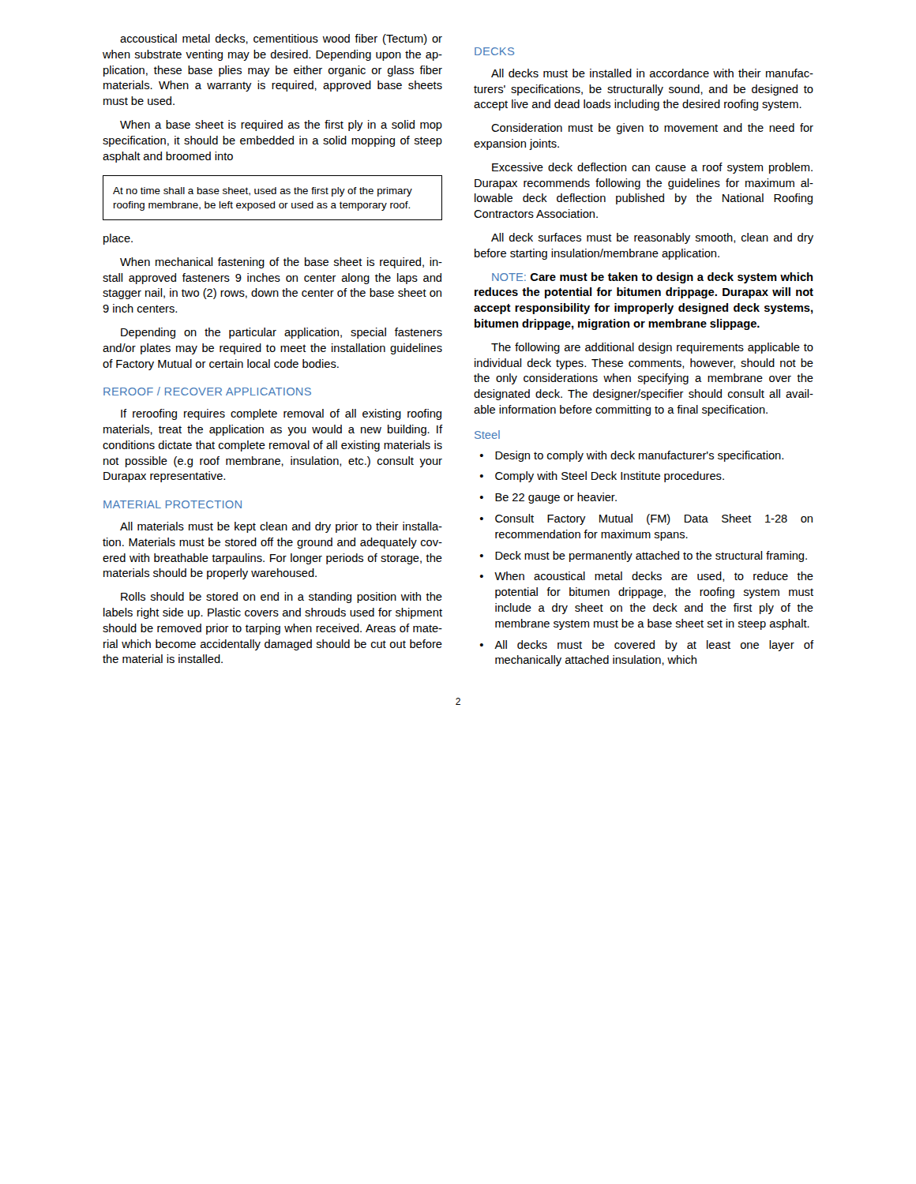accoustical metal decks, cementitious wood fiber (Tectum) or when substrate venting may be desired. Depending upon the application, these base plies may be either organic or glass fiber materials. When a warranty is required, approved base sheets must be used.
When a base sheet is required as the first ply in a solid mop specification, it should be embedded in a solid mopping of steep asphalt and broomed into
At no time shall a base sheet, used as the first ply of the primary roofing membrane, be left exposed or used as a temporary roof.
place.
When mechanical fastening of the base sheet is required, install approved fasteners 9 inches on center along the laps and stagger nail, in two (2) rows, down the center of the base sheet on 9 inch centers.
Depending on the particular application, special fasteners and/or plates may be required to meet the installation guidelines of Factory Mutual or certain local code bodies.
REROOF / RECOVER APPLICATIONS
If reroofing requires complete removal of all existing roofing materials, treat the application as you would a new building. If conditions dictate that complete removal of all existing materials is not possible (e.g roof membrane, insulation, etc.) consult your Durapax representative.
MATERIAL PROTECTION
All materials must be kept clean and dry prior to their installation. Materials must be stored off the ground and adequately covered with breathable tarpaulins. For longer periods of storage, the materials should be properly warehoused.
Rolls should be stored on end in a standing position with the labels right side up. Plastic covers and shrouds used for shipment should be removed prior to tarping when received. Areas of material which become accidentally damaged should be cut out before the material is installed.
DECKS
All decks must be installed in accordance with their manufacturers' specifications, be structurally sound, and be designed to accept live and dead loads including the desired roofing system.
Consideration must be given to movement and the need for expansion joints.
Excessive deck deflection can cause a roof system problem. Durapax recommends following the guidelines for maximum allowable deck deflection published by the National Roofing Contractors Association.
All deck surfaces must be reasonably smooth, clean and dry before starting insulation/membrane application.
NOTE: Care must be taken to design a deck system which reduces the potential for bitumen drippage. Durapax will not accept responsibility for improperly designed deck systems, bitumen drippage, migration or membrane slippage.
The following are additional design requirements applicable to individual deck types. These comments, however, should not be the only considerations when specifying a membrane over the designated deck. The designer/specifier should consult all available information before committing to a final specification.
Steel
Design to comply with deck manufacturer's specification.
Comply with Steel Deck Institute procedures.
Be 22 gauge or heavier.
Consult Factory Mutual (FM) Data Sheet 1-28 on recommendation for maximum spans.
Deck must be permanently attached to the structural framing.
When acoustical metal decks are used, to reduce the potential for bitumen drippage, the roofing system must include a dry sheet on the deck and the first ply of the membrane system must be a base sheet set in steep asphalt.
All decks must be covered by at least one layer of mechanically attached insulation, which
2